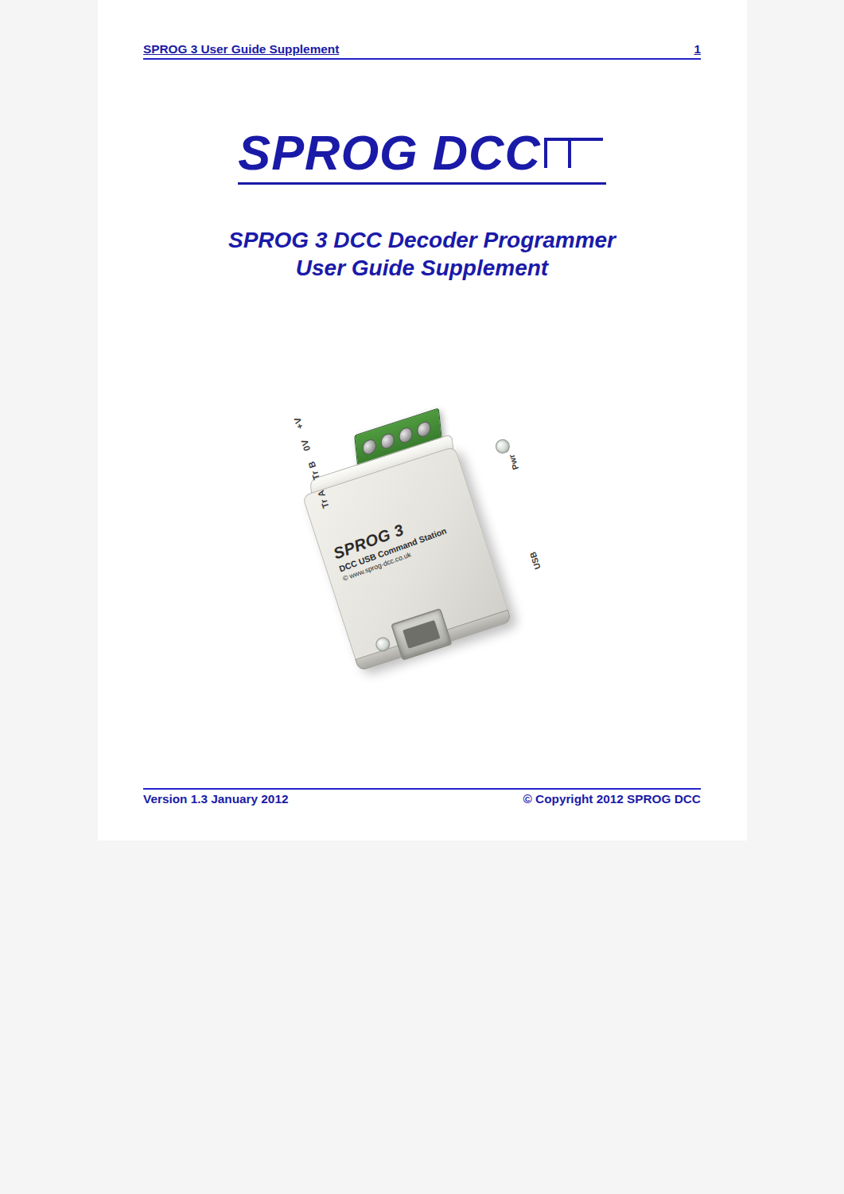SPROG 3 User Guide Supplement 1
SPROG DCC
SPROG 3 DCC Decoder Programmer
User Guide Supplement
Tr A Tr B 0V+V
SPROG 3
DCC USB Command Station
© www.sprog-dcc.co.uk
Pwr
USB
Version 1.3 January 2012 © Copyright 2012 SPROG DCC